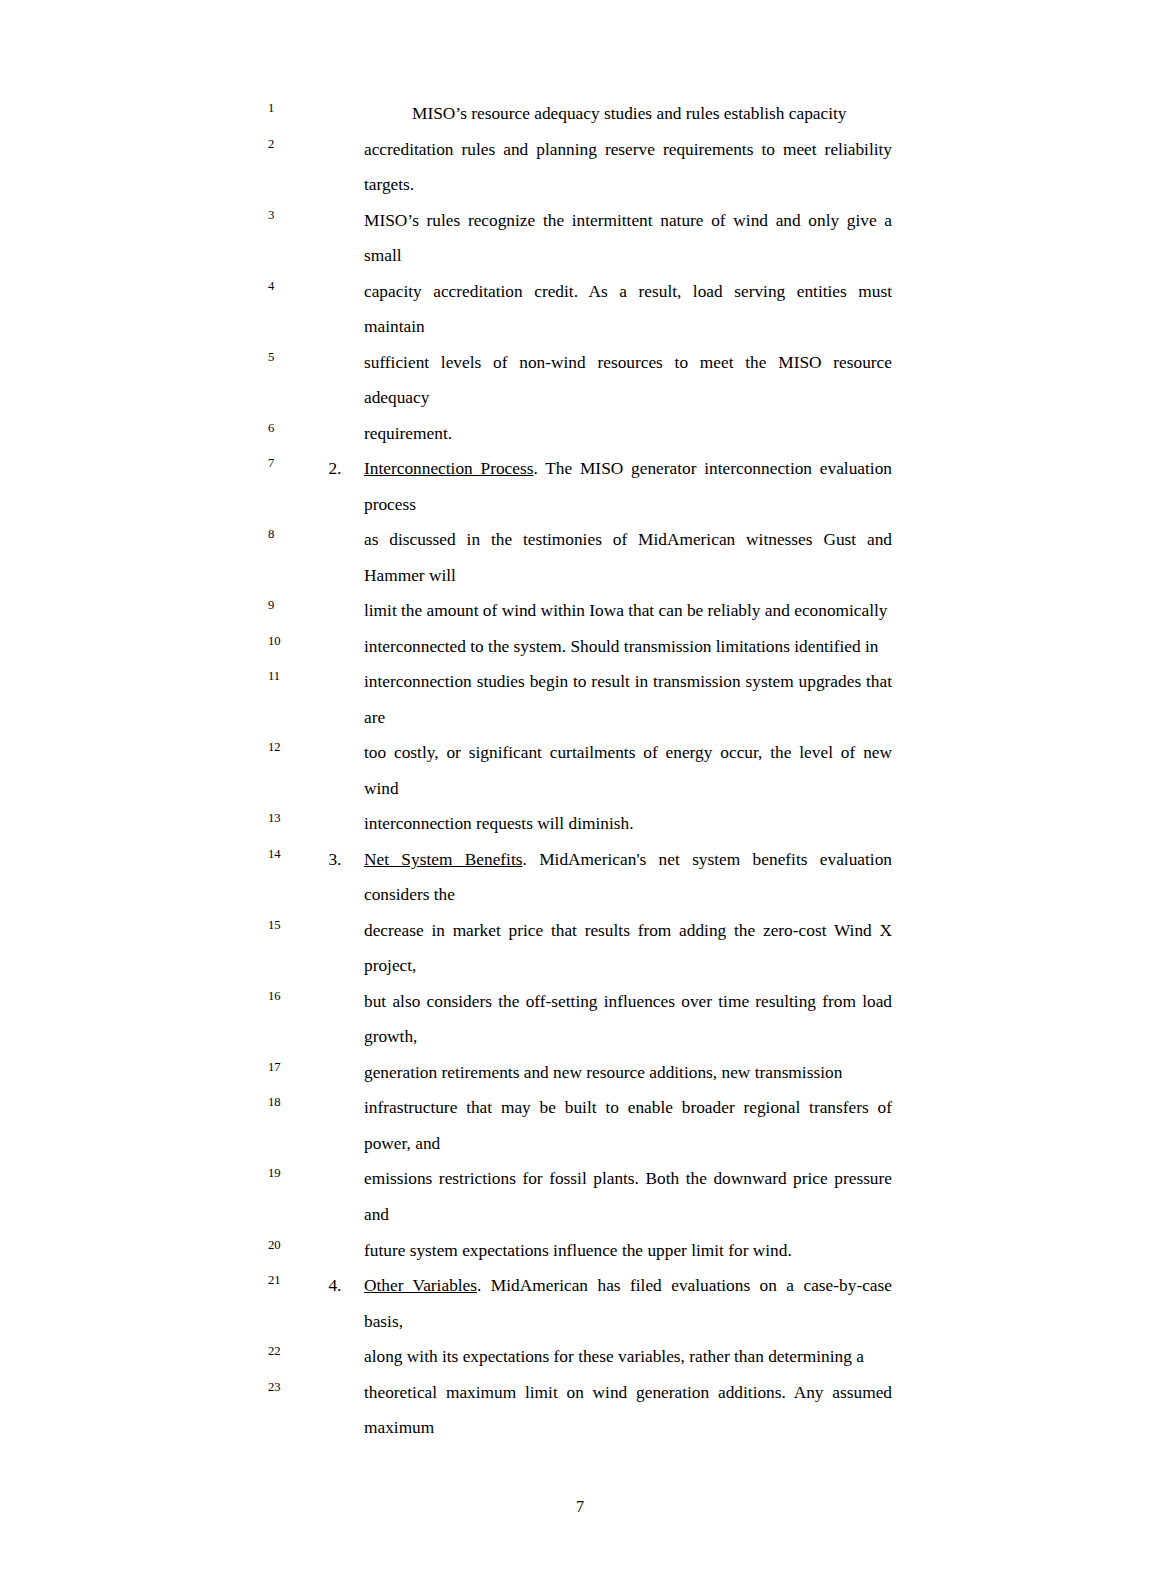| 1 | MISO’s resource adequacy studies and rules establish capacity |
| 2 | accreditation rules and planning reserve requirements to meet reliability targets. |
| 3 | MISO’s rules recognize the intermittent nature of wind and only give a small |
| 4 | capacity accreditation credit. As a result, load serving entities must maintain |
| 5 | sufficient levels of non-wind resources to meet the MISO resource adequacy |
| 6 | requirement. |
| 7 | 2. Interconnection Process . The MISO generator interconnection evaluation process |
| 8 | as discussed in the testimonies of MidAmerican witnesses Gust and Hammer will |
| 9 | limit the amount of wind within Iowa that can be reliably and economically |
| 10 | interconnected to the system. Should transmission limitations identified in |
| 11 | interconnection studies begin to result in transmission system upgrades that are |
| 12 | too costly, or significant curtailments of energy occur, the level of new wind |
| 13 | interconnection requests will diminish. |
| 14 | 3. Net System Benefits . MidAmerican's net system benefits evaluation considers the |
| 15 | decrease in market price that results from adding the zero-cost Wind X project, |
| 16 | but also considers the off-setting influences over time resulting from load growth, |
| 17 | generation retirements and new resource additions, new transmission |
| 18 | infrastructure that may be built to enable broader regional transfers of power, and |
| 19 | emissions restrictions for fossil plants. Both the downward price pressure and |
| 20 | future system expectations influence the upper limit for wind. |
| 21 | 4. Other Variables . MidAmerican has filed evaluations on a case-by-case basis, |
| 22 | along with its expectations for these variables, rather than determining a |
| 23 | theoretical maximum limit on wind generation additions. Any assumed maximum |
7